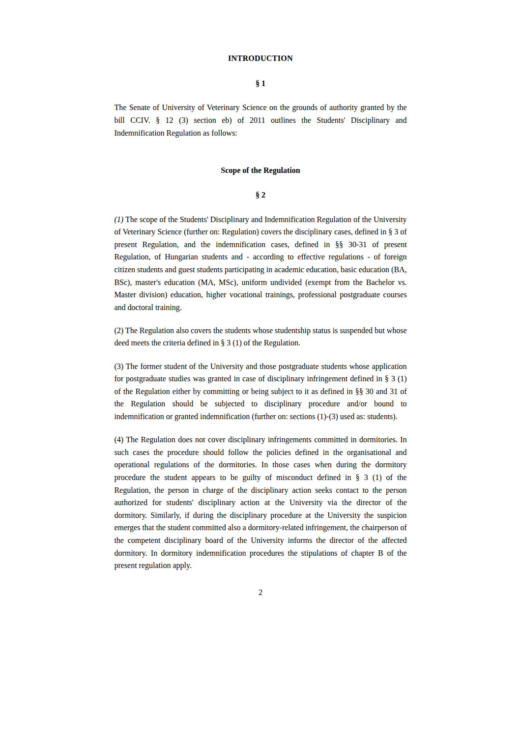INTRODUCTION
§ 1
The Senate of University of Veterinary Science on the grounds of authority granted by the bill CCIV. § 12 (3) section eb) of 2011 outlines the Students' Disciplinary and Indemnification Regulation as follows:
Scope of the Regulation
§ 2
(1) The scope of the Students' Disciplinary and Indemnification Regulation of the University of Veterinary Science (further on: Regulation) covers the disciplinary cases, defined in § 3 of present Regulation, and the indemnification cases, defined in §§ 30-31 of present Regulation, of Hungarian students and - according to effective regulations - of foreign citizen students and guest students participating in academic education, basic education (BA, BSc), master's education (MA, MSc), uniform undivided (exempt from the Bachelor vs. Master division) education, higher vocational trainings, professional postgraduate courses and doctoral training.
(2) The Regulation also covers the students whose studentship status is suspended but whose deed meets the criteria defined in § 3 (1) of the Regulation.
(3) The former student of the University and those postgraduate students whose application for postgraduate studies was granted in case of disciplinary infringement defined in § 3 (1) of the Regulation either by committing or being subject to it as defined in §§ 30 and 31 of the Regulation should be subjected to disciplinary procedure and/or bound to indemnification or granted indemnification (further on: sections (1)-(3) used as: students).
(4) The Regulation does not cover disciplinary infringements committed in dormitories. In such cases the procedure should follow the policies defined in the organisational and operational regulations of the dormitories. In those cases when during the dormitory procedure the student appears to be guilty of misconduct defined in § 3 (1) of the Regulation, the person in charge of the disciplinary action seeks contact to the person authorized for students' disciplinary action at the University via the director of the dormitory. Similarly, if during the disciplinary procedure at the University the suspicion emerges that the student committed also a dormitory-related infringement, the chairperson of the competent disciplinary board of the University informs the director of the affected dormitory. In dormitory indemnification procedures the stipulations of chapter B of the present regulation apply.
2